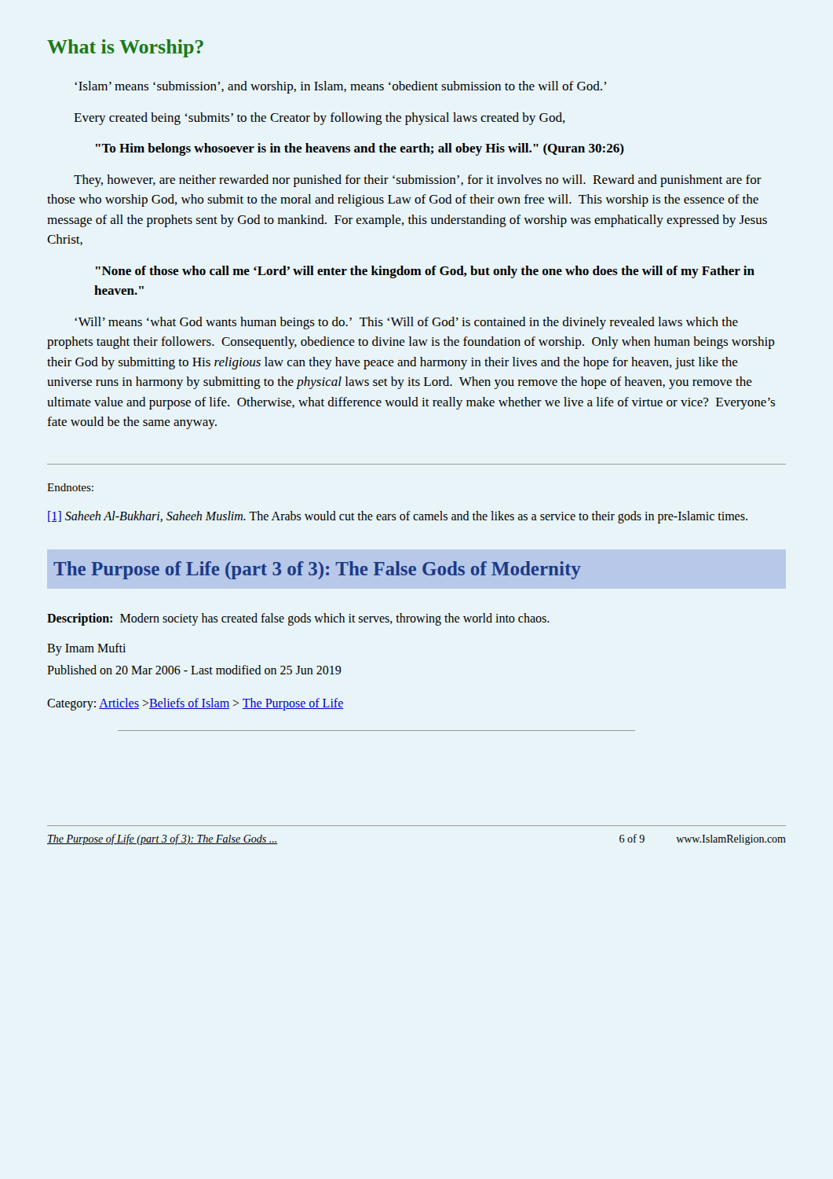What is Worship?
‘Islam’ means ‘submission’, and worship, in Islam, means ‘obedient submission to the will of God.’
Every created being ‘submits’ to the Creator by following the physical laws created by God,
"To Him belongs whosoever is in the heavens and the earth; all obey His will." (Quran 30:26)
They, however, are neither rewarded nor punished for their ‘submission’, for it involves no will. Reward and punishment are for those who worship God, who submit to the moral and religious Law of God of their own free will. This worship is the essence of the message of all the prophets sent by God to mankind. For example, this understanding of worship was emphatically expressed by Jesus Christ,
"None of those who call me ‘Lord’ will enter the kingdom of God, but only the one who does the will of my Father in heaven."
‘Will’ means ‘what God wants human beings to do.’ This ‘Will of God’ is contained in the divinely revealed laws which the prophets taught their followers. Consequently, obedience to divine law is the foundation of worship. Only when human beings worship their God by submitting to His religious law can they have peace and harmony in their lives and the hope for heaven, just like the universe runs in harmony by submitting to the physical laws set by its Lord. When you remove the hope of heaven, you remove the ultimate value and purpose of life. Otherwise, what difference would it really make whether we live a life of virtue or vice? Everyone’s fate would be the same anyway.
Endnotes:
[1] Saheeh Al-Bukhari, Saheeh Muslim. The Arabs would cut the ears of camels and the likes as a service to their gods in pre-Islamic times.
The Purpose of Life (part 3 of 3): The False Gods of Modernity
Description: Modern society has created false gods which it serves, throwing the world into chaos.
By Imam Mufti
Published on 20 Mar 2006 - Last modified on 25 Jun 2019
Category: Articles >Beliefs of Islam > The Purpose of Life
The Purpose of Life (part 3 of 3): The False Gods ...
6 of 9
www.IslamReligion.com